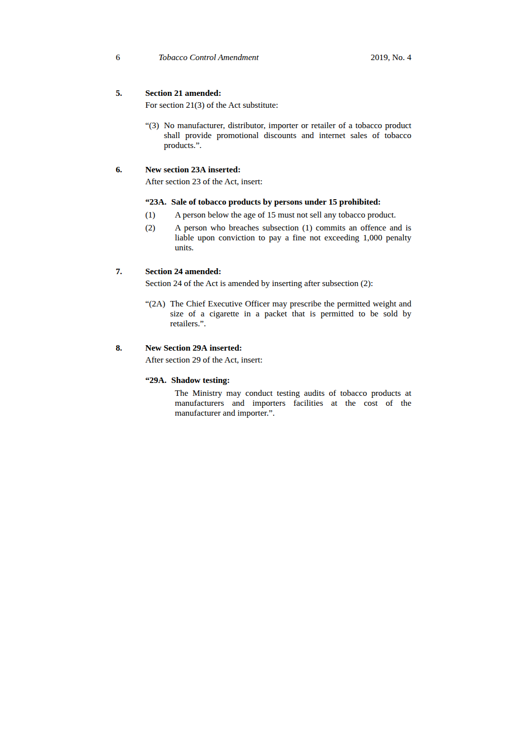6
Tobacco Control Amendment
2019, No. 4
5.
Section 21 amended:
For section 21(3) of the Act substitute:
“(3)
No manufacturer, distributor, importer or retailer of a tobacco product shall provide promotional discounts and internet sales of tobacco products.”.
6.
New section 23A inserted:
After section 23 of the Act, insert:
“23A.
Sale of tobacco products by persons under 15 prohibited:
(1)
A person below the age of 15 must not sell any tobacco product.
(2)
A person who breaches subsection (1) commits an offence and is liable upon conviction to pay a fine not exceeding 1,000 penalty units.
7.
Section 24 amended:
Section 24 of the Act is amended by inserting after subsection (2):
“(2A)
The Chief Executive Officer may prescribe the permitted weight and size of a cigarette in a packet that is permitted to be sold by retailers.”.
8.
New Section 29A inserted:
After section 29 of the Act, insert:
“29A.
Shadow testing:
The Ministry may conduct testing audits of tobacco products at manufacturers and importers facilities at the cost of the manufacturer and importer.”.